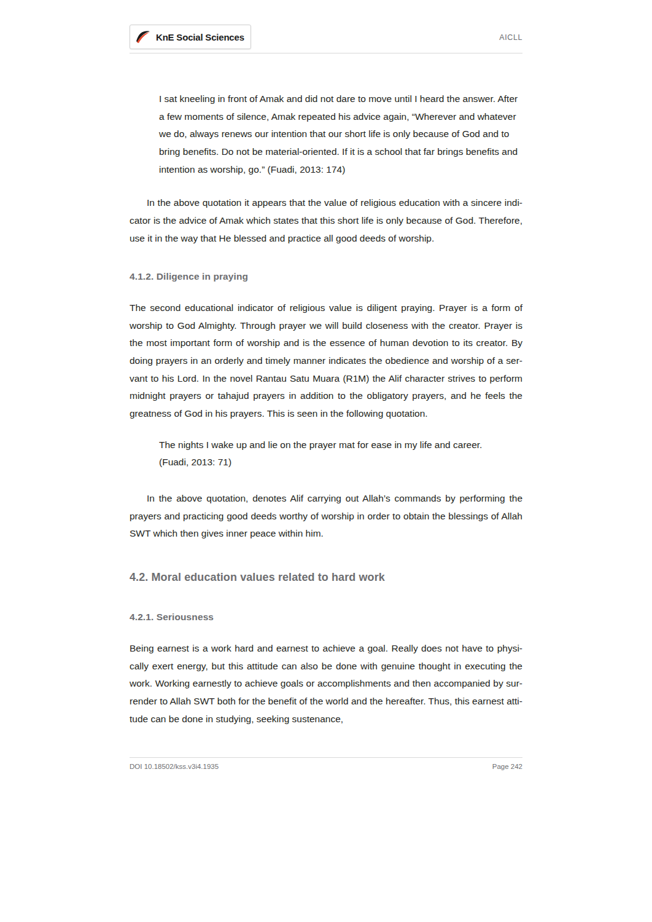KnE Social Sciences
AICLL
I sat kneeling in front of Amak and did not dare to move until I heard the answer. After a few moments of silence, Amak repeated his advice again, “Wherever and whatever we do, always renews our intention that our short life is only because of God and to bring benefits. Do not be material-oriented. If it is a school that far brings benefits and intention as worship, go.” (Fuadi, 2013: 174)
In the above quotation it appears that the value of religious education with a sincere indicator is the advice of Amak which states that this short life is only because of God. Therefore, use it in the way that He blessed and practice all good deeds of worship.
4.1.2. Diligence in praying
The second educational indicator of religious value is diligent praying. Prayer is a form of worship to God Almighty. Through prayer we will build closeness with the creator. Prayer is the most important form of worship and is the essence of human devotion to its creator. By doing prayers in an orderly and timely manner indicates the obedience and worship of a servant to his Lord. In the novel Rantau Satu Muara (R1M) the Alif character strives to perform midnight prayers or tahajud prayers in addition to the obligatory prayers, and he feels the greatness of God in his prayers. This is seen in the following quotation.
The nights I wake up and lie on the prayer mat for ease in my life and career.
(Fuadi, 2013: 71)
In the above quotation, denotes Alif carrying out Allah’s commands by performing the prayers and practicing good deeds worthy of worship in order to obtain the blessings of Allah SWT which then gives inner peace within him.
4.2. Moral education values related to hard work
4.2.1. Seriousness
Being earnest is a work hard and earnest to achieve a goal. Really does not have to physically exert energy, but this attitude can also be done with genuine thought in executing the work. Working earnestly to achieve goals or accomplishments and then accompanied by surrender to Allah SWT both for the benefit of the world and the hereafter. Thus, this earnest attitude can be done in studying, seeking sustenance,
DOI 10.18502/kss.v3i4.1935
Page 242